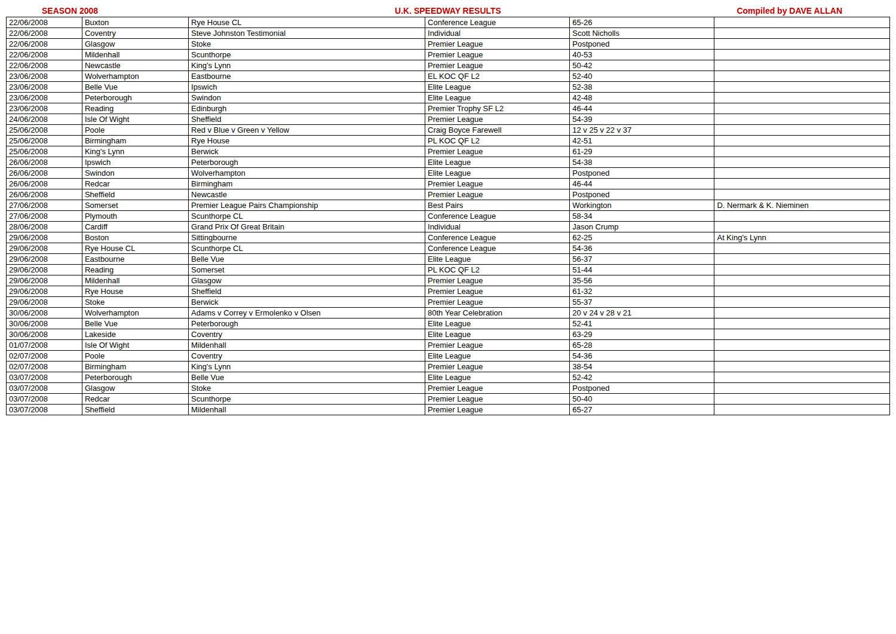| SEASON 2008 | U.K. SPEEDWAY RESULTS | Compiled by DAVE ALLAN |
| 22/06/2008 | Buxton | Rye House CL | Conference League | 65-26 | |
| 22/06/2008 | Coventry | Steve Johnston Testimonial | Individual | Scott Nicholls | |
| 22/06/2008 | Glasgow | Stoke | Premier League | Postponed | |
| 22/06/2008 | Mildenhall | Scunthorpe | Premier League | 40-53 | |
| 22/06/2008 | Newcastle | King's Lynn | Premier League | 50-42 | |
| 23/06/2008 | Wolverhampton | Eastbourne | EL KOC QF L2 | 52-40 | |
| 23/06/2008 | Belle Vue | Ipswich | Elite League | 52-38 | |
| 23/06/2008 | Peterborough | Swindon | Elite League | 42-48 | |
| 23/06/2008 | Reading | Edinburgh | Premier Trophy SF L2 | 46-44 | |
| 24/06/2008 | Isle Of Wight | Sheffield | Premier League | 54-39 | |
| 25/06/2008 | Poole | Red v Blue v Green v Yellow | Craig Boyce Farewell | 12 v 25 v 22 v 37 | |
| 25/06/2008 | Birmingham | Rye House | PL KOC QF L2 | 42-51 | |
| 25/06/2008 | King's Lynn | Berwick | Premier League | 61-29 | |
| 26/06/2008 | Ipswich | Peterborough | Elite League | 54-38 | |
| 26/06/2008 | Swindon | Wolverhampton | Elite League | Postponed | |
| 26/06/2008 | Redcar | Birmingham | Premier League | 46-44 | |
| 26/06/2008 | Sheffield | Newcastle | Premier League | Postponed | |
| 27/06/2008 | Somerset | Premier League Pairs Championship | Best Pairs | Workington | D. Nermark & K. Nieminen |
| 27/06/2008 | Plymouth | Scunthorpe CL | Conference League | 58-34 | |
| 28/06/2008 | Cardiff | Grand Prix Of Great Britain | Individual | Jason Crump | |
| 29/06/2008 | Boston | Sittingbourne | Conference League | 62-25 | At King's Lynn |
| 29/06/2008 | Rye House CL | Scunthorpe CL | Conference League | 54-36 | |
| 29/06/2008 | Eastbourne | Belle Vue | Elite League | 56-37 | |
| 29/06/2008 | Reading | Somerset | PL KOC QF L2 | 51-44 | |
| 29/06/2008 | Mildenhall | Glasgow | Premier League | 35-56 | |
| 29/06/2008 | Rye House | Sheffield | Premier League | 61-32 | |
| 29/06/2008 | Stoke | Berwick | Premier League | 55-37 | |
| 30/06/2008 | Wolverhampton | Adams v Correy v Ermolenko v Olsen | 80th Year Celebration | 20 v 24 v 28 v 21 | |
| 30/06/2008 | Belle Vue | Peterborough | Elite League | 52-41 | |
| 30/06/2008 | Lakeside | Coventry | Elite League | 63-29 | |
| 01/07/2008 | Isle Of Wight | Mildenhall | Premier League | 65-28 | |
| 02/07/2008 | Poole | Coventry | Elite League | 54-36 | |
| 02/07/2008 | Birmingham | King's Lynn | Premier League | 38-54 | |
| 03/07/2008 | Peterborough | Belle Vue | Elite League | 52-42 | |
| 03/07/2008 | Glasgow | Stoke | Premier League | Postponed | |
| 03/07/2008 | Redcar | Scunthorpe | Premier League | 50-40 | |
| 03/07/2008 | Sheffield | Mildenhall | Premier League | 65-27 | |